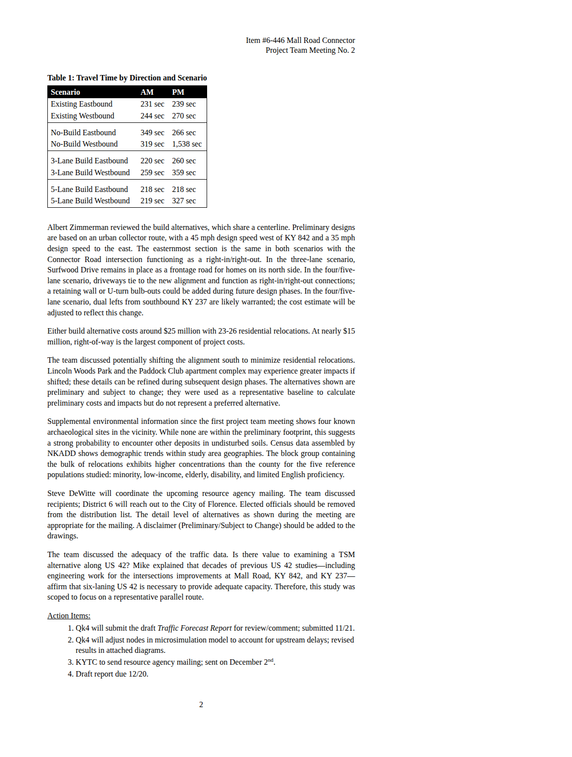Item #6-446 Mall Road Connector
Project Team Meeting No. 2
Table 1: Travel Time by Direction and Scenario
| Scenario | AM | PM |
| --- | --- | --- |
| Existing Eastbound | 231 sec | 239 sec |
| Existing Westbound | 244 sec | 270 sec |
| No-Build Eastbound | 349 sec | 266 sec |
| No-Build Westbound | 319 sec | 1,538 sec |
| 3-Lane Build Eastbound | 220 sec | 260 sec |
| 3-Lane Build Westbound | 259 sec | 359 sec |
| 5-Lane Build Eastbound | 218 sec | 218 sec |
| 5-Lane Build Westbound | 219 sec | 327 sec |
Albert Zimmerman reviewed the build alternatives, which share a centerline. Preliminary designs are based on an urban collector route, with a 45 mph design speed west of KY 842 and a 35 mph design speed to the east. The easternmost section is the same in both scenarios with the Connector Road intersection functioning as a right-in/right-out. In the three-lane scenario, Surfwood Drive remains in place as a frontage road for homes on its north side. In the four/five-lane scenario, driveways tie to the new alignment and function as right-in/right-out connections; a retaining wall or U-turn bulb-outs could be added during future design phases. In the four/five-lane scenario, dual lefts from southbound KY 237 are likely warranted; the cost estimate will be adjusted to reflect this change.
Either build alternative costs around $25 million with 23-26 residential relocations. At nearly $15 million, right-of-way is the largest component of project costs.
The team discussed potentially shifting the alignment south to minimize residential relocations. Lincoln Woods Park and the Paddock Club apartment complex may experience greater impacts if shifted; these details can be refined during subsequent design phases. The alternatives shown are preliminary and subject to change; they were used as a representative baseline to calculate preliminary costs and impacts but do not represent a preferred alternative.
Supplemental environmental information since the first project team meeting shows four known archaeological sites in the vicinity. While none are within the preliminary footprint, this suggests a strong probability to encounter other deposits in undisturbed soils. Census data assembled by NKADD shows demographic trends within study area geographies. The block group containing the bulk of relocations exhibits higher concentrations than the county for the five reference populations studied: minority, low-income, elderly, disability, and limited English proficiency.
Steve DeWitte will coordinate the upcoming resource agency mailing. The team discussed recipients; District 6 will reach out to the City of Florence. Elected officials should be removed from the distribution list. The detail level of alternatives as shown during the meeting are appropriate for the mailing. A disclaimer (Preliminary/Subject to Change) should be added to the drawings.
The team discussed the adequacy of the traffic data. Is there value to examining a TSM alternative along US 42? Mike explained that decades of previous US 42 studies—including engineering work for the intersections improvements at Mall Road, KY 842, and KY 237—affirm that six-laning US 42 is necessary to provide adequate capacity. Therefore, this study was scoped to focus on a representative parallel route.
Action Items:
Qk4 will submit the draft Traffic Forecast Report for review/comment; submitted 11/21.
Qk4 will adjust nodes in microsimulation model to account for upstream delays; revised results in attached diagrams.
KYTC to send resource agency mailing; sent on December 2nd.
Draft report due 12/20.
2